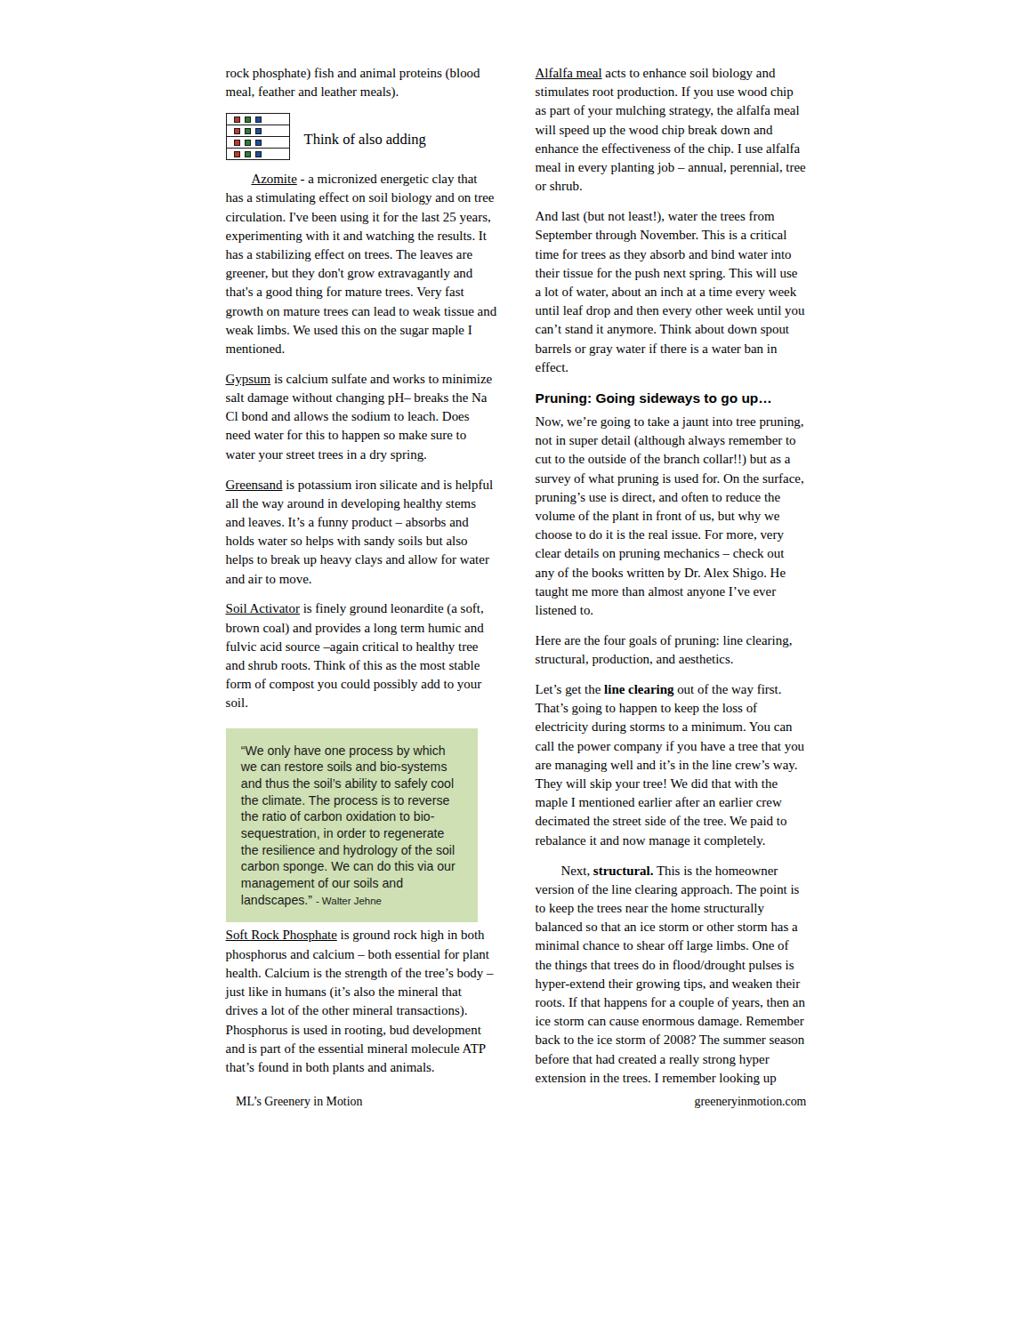rock phosphate) fish and animal proteins (blood meal, feather and leather meals).
Think of also adding
Azomite - a micronized energetic clay that has a stimulating effect on soil biology and on tree circulation. I've been using it for the last 25 years, experimenting with it and watching the results. It has a stabilizing effect on trees. The leaves are greener, but they don't grow extravagantly and that's a good thing for mature trees. Very fast growth on mature trees can lead to weak tissue and weak limbs. We used this on the sugar maple I mentioned.
Gypsum is calcium sulfate and works to minimize salt damage without changing pH– breaks the Na Cl bond and allows the sodium to leach. Does need water for this to happen so make sure to water your street trees in a dry spring.
Greensand is potassium iron silicate and is helpful all the way around in developing healthy stems and leaves. It’s a funny product – absorbs and holds water so helps with sandy soils but also helps to break up heavy clays and allow for water and air to move.
Soil Activator is finely ground leonardite (a soft, brown coal) and provides a long term humic and fulvic acid source –again critical to healthy tree and shrub roots. Think of this as the most stable form of compost you could possibly add to your soil.
“We only have one process by which we can restore soils and bio-systems and thus the soil’s ability to safely cool the climate. The process is to reverse the ratio of carbon oxidation to bio-sequestration, in order to regenerate the resilience and hydrology of the soil carbon sponge. We can do this via our management of our soils and landscapes.” - Walter Jehne
Soft Rock Phosphate is ground rock high in both phosphorus and calcium – both essential for plant health. Calcium is the strength of the tree’s body – just like in humans (it’s also the mineral that drives a lot of the other mineral transactions). Phosphorus is used in rooting, bud development and is part of the essential mineral molecule ATP that’s found in both plants and animals.
Alfalfa meal acts to enhance soil biology and stimulates root production. If you use wood chip as part of your mulching strategy, the alfalfa meal will speed up the wood chip break down and enhance the effectiveness of the chip. I use alfalfa meal in every planting job – annual, perennial, tree or shrub.
And last (but not least!), water the trees from September through November. This is a critical time for trees as they absorb and bind water into their tissue for the push next spring. This will use a lot of water, about an inch at a time every week until leaf drop and then every other week until you can’t stand it anymore. Think about down spout barrels or gray water if there is a water ban in effect.
Pruning: Going sideways to go up…
Now, we’re going to take a jaunt into tree pruning, not in super detail (although always remember to cut to the outside of the branch collar!!) but as a survey of what pruning is used for. On the surface, pruning’s use is direct, and often to reduce the volume of the plant in front of us, but why we choose to do it is the real issue. For more, very clear details on pruning mechanics – check out any of the books written by Dr. Alex Shigo. He taught me more than almost anyone I’ve ever listened to.
Here are the four goals of pruning: line clearing, structural, production, and aesthetics.
Let’s get the line clearing out of the way first. That’s going to happen to keep the loss of electricity during storms to a minimum. You can call the power company if you have a tree that you are managing well and it’s in the line crew’s way. They will skip your tree! We did that with the maple I mentioned earlier after an earlier crew decimated the street side of the tree. We paid to rebalance it and now manage it completely.
Next, structural. This is the homeowner version of the line clearing approach. The point is to keep the trees near the home structurally balanced so that an ice storm or other storm has a minimal chance to shear off large limbs. One of the things that trees do in flood/drought pulses is hyper-extend their growing tips, and weaken their roots. If that happens for a couple of years, then an ice storm can cause enormous damage. Remember back to the ice storm of 2008? The summer season before that had created a really strong hyper extension in the trees. I remember looking up
ML’s Greenery in Motion
greeneryinmotion.com